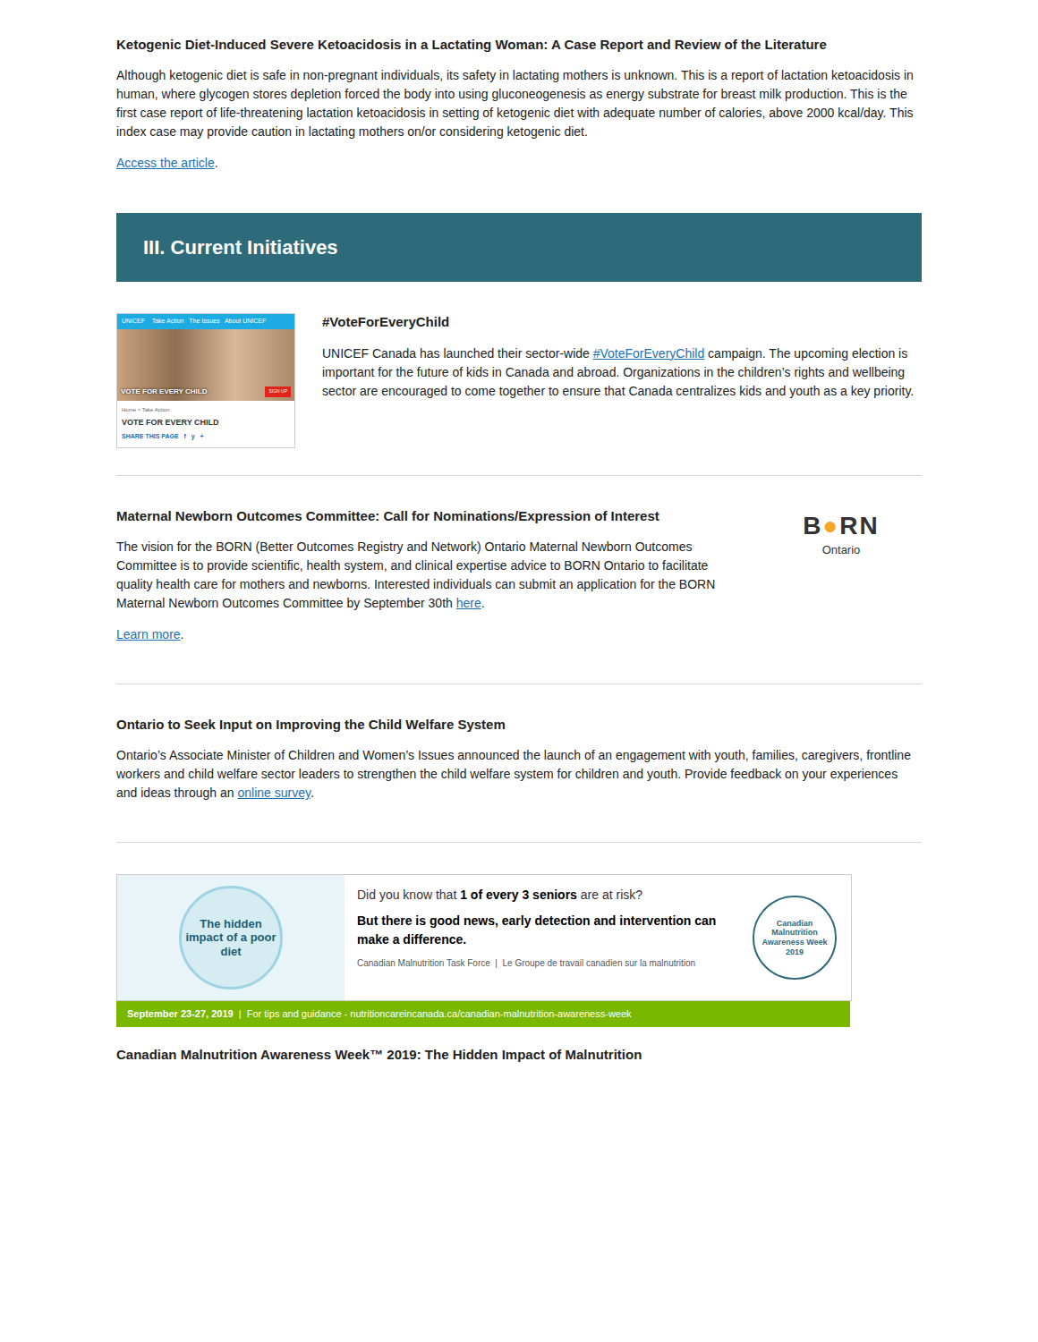Ketogenic Diet-Induced Severe Ketoacidosis in a Lactating Woman: A Case Report and Review of the Literature
Although ketogenic diet is safe in non-pregnant individuals, its safety in lactating mothers is unknown. This is a report of lactation ketoacidosis in human, where glycogen stores depletion forced the body into using gluconeogenesis as energy substrate for breast milk production. This is the first case report of life-threatening lactation ketoacidosis in setting of ketogenic diet with adequate number of calories, above 2000 kcal/day. This index case may provide caution in lactating mothers on/or considering ketogenic diet.
Access the article.
III. Current Initiatives
UNICEF Take Action The Issues About UNICEF
VOTE FOR EVERY CHILD
SIGN UP
Home > Take Action VOTE FOR EVERY CHILD
SHARE THIS PAGE f y +
#VoteForEveryChild
UNICEF Canada has launched their sector-wide #VoteForEveryChild campaign. The upcoming election is important for the future of kids in Canada and abroad. Organizations in the children’s rights and wellbeing sector are encouraged to come together to ensure that Canada centralizes kids and youth as a key priority.
B●RN Ontario
Maternal Newborn Outcomes Committee: Call for Nominations/Expression of Interest
The vision for the BORN (Better Outcomes Registry and Network) Ontario Maternal Newborn Outcomes Committee is to provide scientific, health system, and clinical expertise advice to BORN Ontario to facilitate quality health care for mothers and newborns. Interested individuals can submit an application for the BORN Maternal Newborn Outcomes Committee by September 30th here.
Learn more.
Ontario to Seek Input on Improving the Child Welfare System
Ontario’s Associate Minister of Children and Women’s Issues announced the launch of an engagement with youth, families, caregivers, frontline workers and child welfare sector leaders to strengthen the child welfare system for children and youth. Provide feedback on your experiences and ideas through an online survey.
The hidden impact of a poor diet
Did you know that 1 of every 3 seniors are at risk?
But there is good news, early detection and intervention can make a difference.
Canadian Malnutrition Task Force | Le Groupe de travail canadien sur la malnutrition
Canadian Malnutrition Awareness Week 2019
September 23-27, 2019 | For tips and guidance - nutritioncareincanada.ca/canadian-malnutrition-awareness-week
Canadian Malnutrition Awareness Week™ 2019: The Hidden Impact of Malnutrition